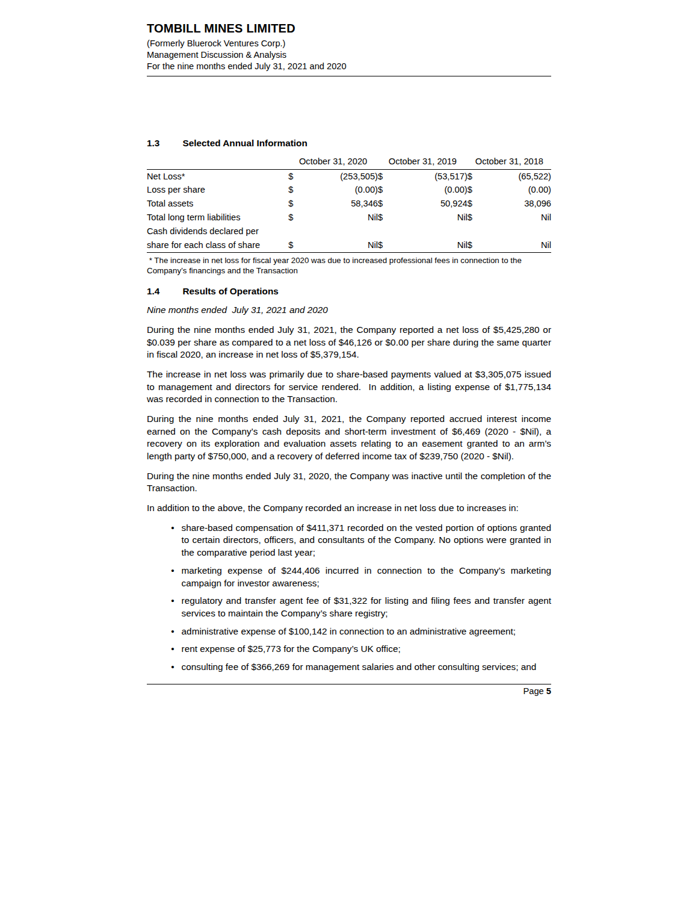TOMBILL MINES LIMITED
(Formerly Bluerock Ventures Corp.)
Management Discussion & Analysis
For the nine months ended July 31, 2021 and 2020
1.3 Selected Annual Information
| | October 31, 2020 | October 31, 2019 | October 31, 2018 |
| --- | --- | --- | --- |
| Net Loss* | $ | (253,505) | $ | (53,517) | $ | (65,522) |
| Loss per share | $ | (0.00) | $ | (0.00) | $ | (0.00) |
| Total assets | $ | 58,346 | $ | 50,924 | $ | 38,096 |
| Total long term liabilities | $ | Nil | $ | Nil | $ | Nil |
| Cash dividends declared per | | | | | | |
| share for each class of share | $ | Nil | $ | Nil | $ | Nil |
* The increase in net loss for fiscal year 2020 was due to increased professional fees in connection to the Company’s financings and the Transaction
1.4 Results of Operations
Nine months ended July 31, 2021 and 2020
During the nine months ended July 31, 2021, the Company reported a net loss of $5,425,280 or $0.039 per share as compared to a net loss of $46,126 or $0.00 per share during the same quarter in fiscal 2020, an increase in net loss of $5,379,154.
The increase in net loss was primarily due to share-based payments valued at $3,305,075 issued to management and directors for service rendered. In addition, a listing expense of $1,775,134 was recorded in connection to the Transaction.
During the nine months ended July 31, 2021, the Company reported accrued interest income earned on the Company’s cash deposits and short-term investment of $6,469 (2020 - $Nil), a recovery on its exploration and evaluation assets relating to an easement granted to an arm’s length party of $750,000, and a recovery of deferred income tax of $239,750 (2020 - $Nil).
During the nine months ended July 31, 2020, the Company was inactive until the completion of the Transaction.
In addition to the above, the Company recorded an increase in net loss due to increases in:
share-based compensation of $411,371 recorded on the vested portion of options granted to certain directors, officers, and consultants of the Company. No options were granted in the comparative period last year;
marketing expense of $244,406 incurred in connection to the Company’s marketing campaign for investor awareness;
regulatory and transfer agent fee of $31,322 for listing and filing fees and transfer agent services to maintain the Company’s share registry;
administrative expense of $100,142 in connection to an administrative agreement;
rent expense of $25,773 for the Company’s UK office;
consulting fee of $366,269 for management salaries and other consulting services; and
Page 5